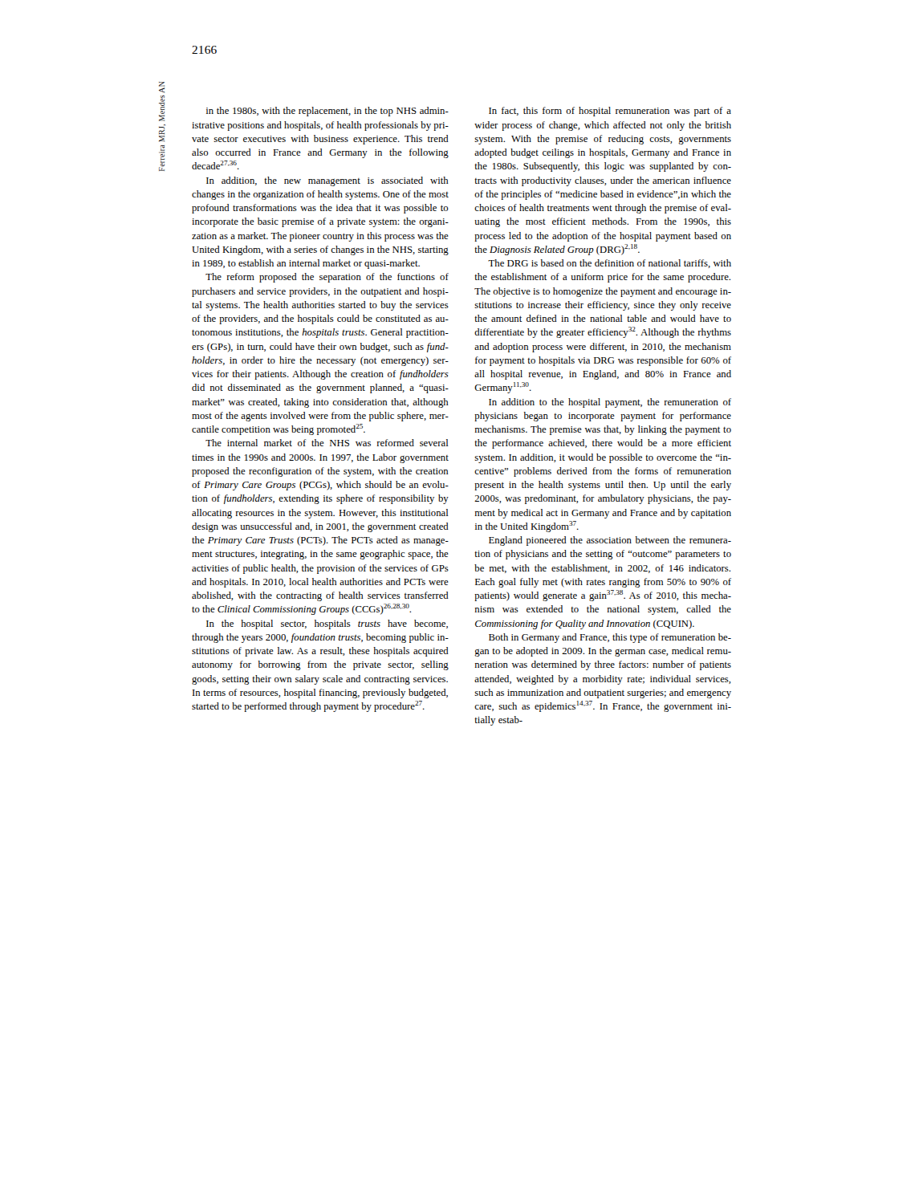2166
Ferreira MRJ, Mendes AN
in the 1980s, with the replacement, in the top NHS administrative positions and hospitals, of health professionals by private sector executives with business experience. This trend also occurred in France and Germany in the following decade27,36.
In addition, the new management is associated with changes in the organization of health systems. One of the most profound transformations was the idea that it was possible to incorporate the basic premise of a private system: the organization as a market. The pioneer country in this process was the United Kingdom, with a series of changes in the NHS, starting in 1989, to establish an internal market or quasi-market.
The reform proposed the separation of the functions of purchasers and service providers, in the outpatient and hospital systems. The health authorities started to buy the services of the providers, and the hospitals could be constituted as autonomous institutions, the hospitals trusts. General practitioners (GPs), in turn, could have their own budget, such as fundholders, in order to hire the necessary (not emergency) services for their patients. Although the creation of fundholders did not disseminated as the government planned, a “quasi-market” was created, taking into consideration that, although most of the agents involved were from the public sphere, mercantile competition was being promoted25.
The internal market of the NHS was reformed several times in the 1990s and 2000s. In 1997, the Labor government proposed the reconfiguration of the system, with the creation of Primary Care Groups (PCGs), which should be an evolution of fundholders, extending its sphere of responsibility by allocating resources in the system. However, this institutional design was unsuccessful and, in 2001, the government created the Primary Care Trusts (PCTs). The PCTs acted as management structures, integrating, in the same geographic space, the activities of public health, the provision of the services of GPs and hospitals. In 2010, local health authorities and PCTs were abolished, with the contracting of health services transferred to the Clinical Commissioning Groups (CCGs)26,28,30.
In the hospital sector, hospitals trusts have become, through the years 2000, foundation trusts, becoming public institutions of private law. As a result, these hospitals acquired autonomy for borrowing from the private sector, selling goods, setting their own salary scale and contracting services. In terms of resources, hospital financing, previously budgeted, started to be performed through payment by procedure27.
In fact, this form of hospital remuneration was part of a wider process of change, which affected not only the british system. With the premise of reducing costs, governments adopted budget ceilings in hospitals, Germany and France in the 1980s. Subsequently, this logic was supplanted by contracts with productivity clauses, under the american influence of the principles of “medicine based in evidence”,in which the choices of health treatments went through the premise of evaluating the most efficient methods. From the 1990s, this process led to the adoption of the hospital payment based on the Diagnosis Related Group (DRG)2,18.
The DRG is based on the definition of national tariffs, with the establishment of a uniform price for the same procedure. The objective is to homogenize the payment and encourage institutions to increase their efficiency, since they only receive the amount defined in the national table and would have to differentiate by the greater efficiency32. Although the rhythms and adoption process were different, in 2010, the mechanism for payment to hospitals via DRG was responsible for 60% of all hospital revenue, in England, and 80% in France and Germany11,30.
In addition to the hospital payment, the remuneration of physicians began to incorporate payment for performance mechanisms. The premise was that, by linking the payment to the performance achieved, there would be a more efficient system. In addition, it would be possible to overcome the “incentive” problems derived from the forms of remuneration present in the health systems until then. Up until the early 2000s, was predominant, for ambulatory physicians, the payment by medical act in Germany and France and by capitation in the United Kingdom37.
England pioneered the association between the remuneration of physicians and the setting of “outcome” parameters to be met, with the establishment, in 2002, of 146 indicators. Each goal fully met (with rates ranging from 50% to 90% of patients) would generate a gain37,38. As of 2010, this mechanism was extended to the national system, called the Commissioning for Quality and Innovation (CQUIN).
Both in Germany and France, this type of remuneration began to be adopted in 2009. In the german case, medical remuneration was determined by three factors: number of patients attended, weighted by a morbidity rate; individual services, such as immunization and outpatient surgeries; and emergency care, such as epidemics14,37. In France, the government initially estab-